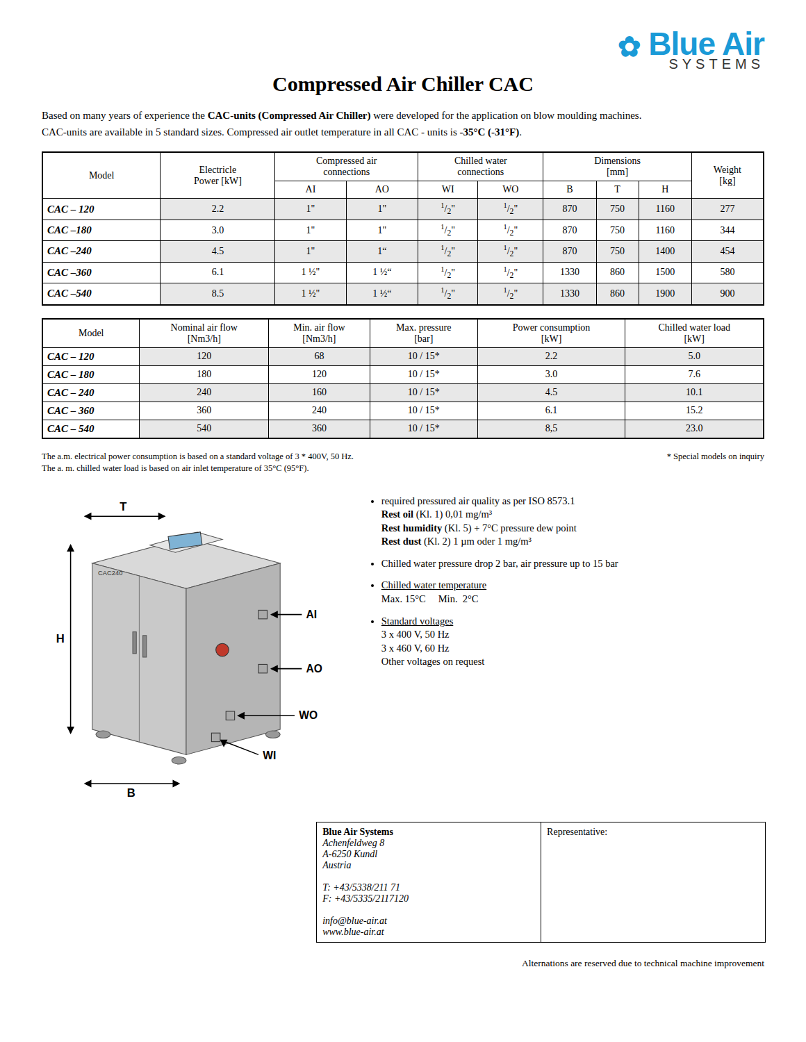✿ Blue Air
SYSTEMS
Compressed Air Chiller CAC
Based on many years of experience the CAC-units (Compressed Air Chiller) were developed for the application on blow moulding machines.
CAC-units are available in 5 standard sizes. Compressed air outlet temperature in all CAC - units is -35°C (-31°F).
| Model | Electricle Power [kW] | Compressed air connections | Chilled water connections | Dimensions [mm] | Weight [kg] |
| --- | --- | --- | --- | --- | --- |
| AI | AO | WI | WO | B | T | H |
| CAC – 120 | 2.2 | 1" | 1" | 1 / 2 " | 1 / 2 " | 870 | 750 | 1160 | 277 |
| CAC –180 | 3.0 | 1" | 1" | 1 / 2 " | 1 / 2 " | 870 | 750 | 1160 | 344 |
| CAC –240 | 4.5 | 1" | 1“ | 1 / 2 " | 1 / 2 " | 870 | 750 | 1400 | 454 |
| CAC –360 | 6.1 | 1 ½" | 1 ½“ | 1 / 2 " | 1 / 2 " | 1330 | 860 | 1500 | 580 |
| CAC –540 | 8.5 | 1 ½" | 1 ½“ | 1 / 2 " | 1 / 2 " | 1330 | 860 | 1900 | 900 |
| Model | Nominal air flow [Nm3/h] | Min. air flow [Nm3/h] | Max. pressure [bar] | Power consumption [kW] | Chilled water load [kW] |
| --- | --- | --- | --- | --- | --- |
| CAC – 120 | 120 | 68 | 10 / 15* | 2.2 | 5.0 |
| CAC – 180 | 180 | 120 | 10 / 15* | 3.0 | 7.6 |
| CAC – 240 | 240 | 160 | 10 / 15* | 4.5 | 10.1 |
| CAC – 360 | 360 | 240 | 10 / 15* | 6.1 | 15.2 |
| CAC – 540 | 540 | 360 | 10 / 15* | 8,5 | 23.0 |
* Special models on inquiry
The a.m. electrical power consumption is based on a standard voltage of 3 * 400V, 50 Hz.
The a. m. chilled water load is based on air inlet temperature of 35°C (95°F).
T H B CAC240 AI AO WO WI
required pressured air quality as per ISO 8573.1
Rest oil (Kl. 1) 0,01 mg/m³
Rest humidity (Kl. 5) + 7°C pressure dew point
Rest dust (Kl. 2) 1 µm oder 1 mg/m³
Chilled water pressure drop 2 bar, air pressure up to 15 bar
Chilled water temperature
Max. 15°C Min. 2°C
Standard voltages
3 x 400 V, 50 Hz
3 x 460 V, 60 Hz
Other voltages on request
Blue Air Systems
Achenfeldweg 8
A-6250 Kundl
Austria
T: +43/5338/211 71
F: +43/5335/2117120
info@blue-air.at
www.blue-air.at
Representative:
Alternations are reserved due to technical machine improvement